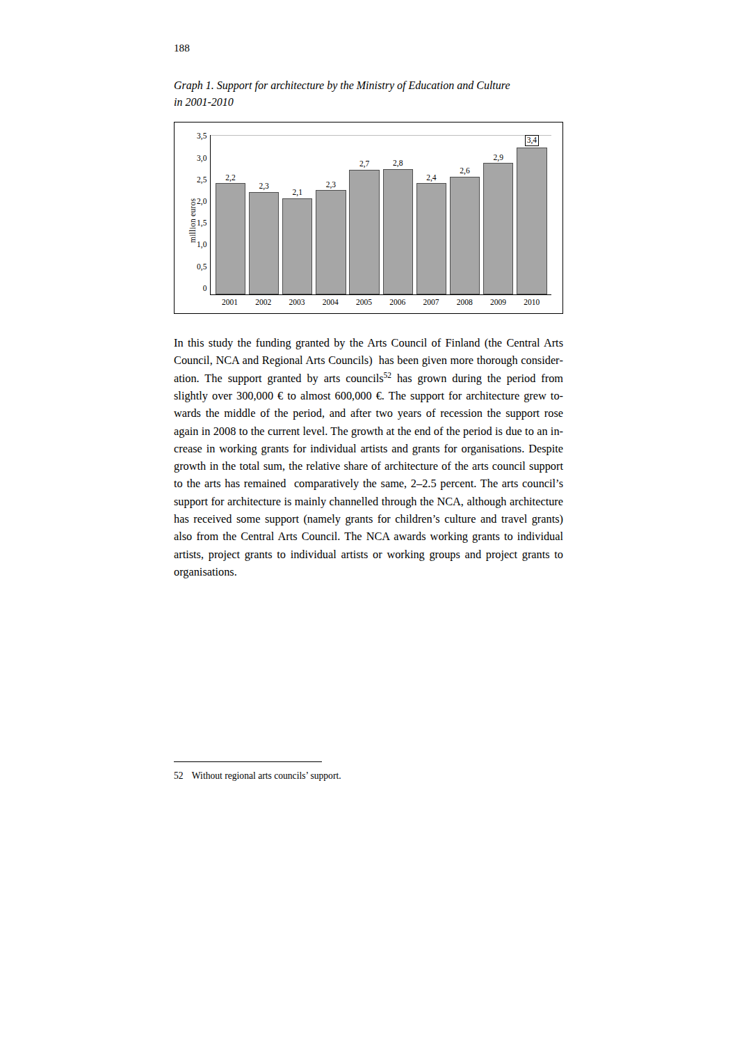188
Graph 1. Support for architecture by the Ministry of Education and Culture
in 2001-2010
million euros
3,5 3,0 2,5 2,0 1,5 1,0 0,5 0
2,2
2,3
2,1
2,3
2,7
2,8
2,4
2,6
2,9
3,4
2001 2002 2003 2004 2005 2006 2007 2008 2009 2010
In this study the funding granted by the Arts Council of Finland (the Central Arts Council, NCA and Regional Arts Councils) has been given more thorough consideration. The support granted by arts councils52 has grown during the period from slightly over 300,000 € to almost 600,000 €. The support for architecture grew towards the middle of the period, and after two years of recession the support rose again in 2008 to the current level. The growth at the end of the period is due to an increase in working grants for individual artists and grants for organisations. Despite growth in the total sum, the relative share of architecture of the arts council support to the arts has remained comparatively the same, 2–2.5 percent. The arts council’s support for architecture is mainly channelled through the NCA, although architecture has received some support (namely grants for children’s culture and travel grants) also from the Central Arts Council. The NCA awards working grants to individual artists, project grants to individual artists or working groups and project grants to organisations.
52 Without regional arts councils’ support.